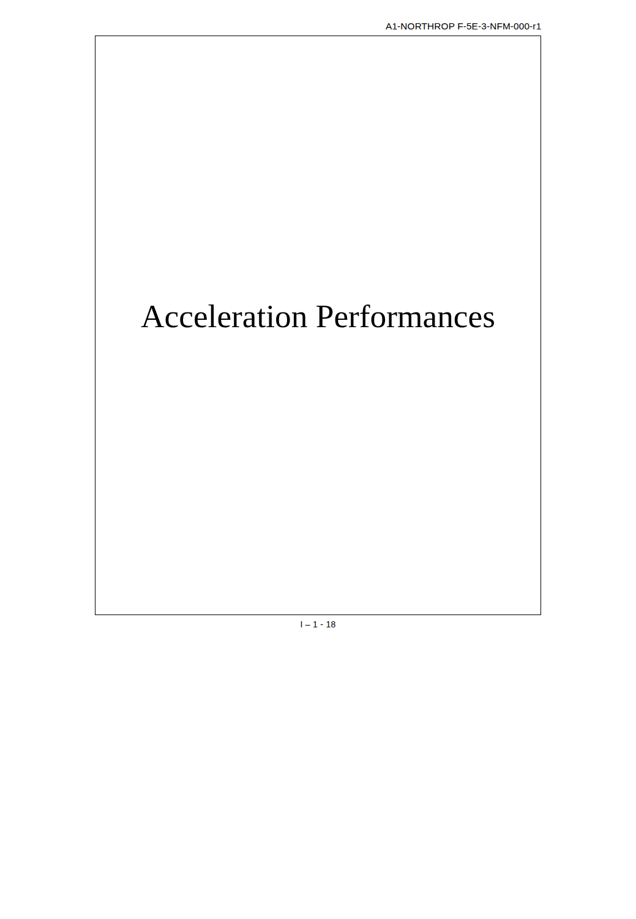A1-NORTHROP F-5E-3-NFM-000-r1
Acceleration Performances
I – 1 - 18